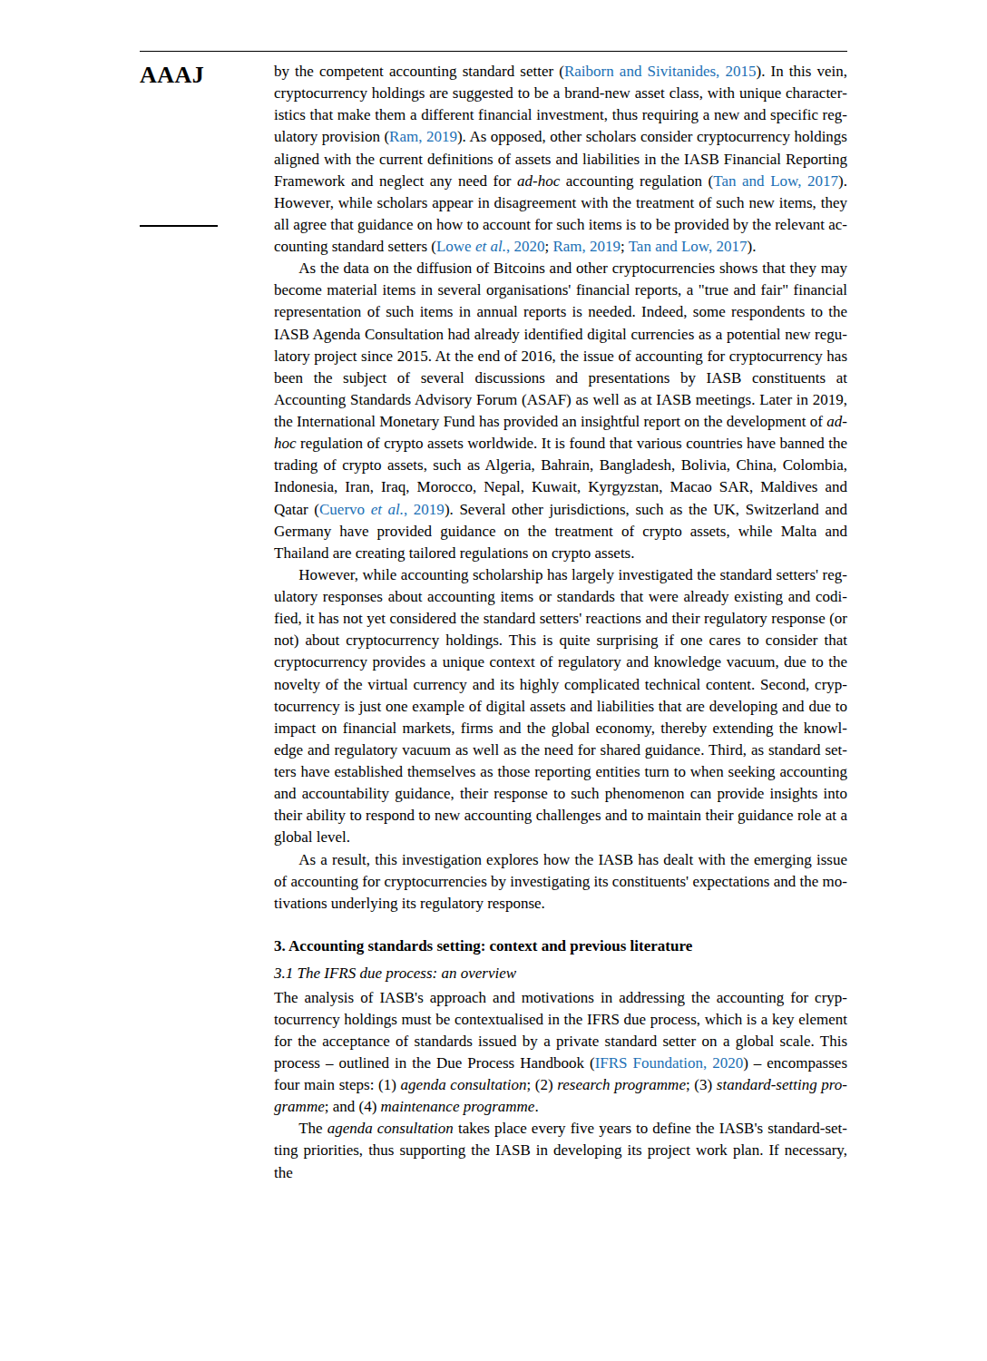AAAJ
by the competent accounting standard setter (Raiborn and Sivitanides, 2015). In this vein, cryptocurrency holdings are suggested to be a brand-new asset class, with unique characteristics that make them a different financial investment, thus requiring a new and specific regulatory provision (Ram, 2019). As opposed, other scholars consider cryptocurrency holdings aligned with the current definitions of assets and liabilities in the IASB Financial Reporting Framework and neglect any need for ad-hoc accounting regulation (Tan and Low, 2017). However, while scholars appear in disagreement with the treatment of such new items, they all agree that guidance on how to account for such items is to be provided by the relevant accounting standard setters (Lowe et al., 2020; Ram, 2019; Tan and Low, 2017).
As the data on the diffusion of Bitcoins and other cryptocurrencies shows that they may become material items in several organisations' financial reports, a "true and fair" financial representation of such items in annual reports is needed. Indeed, some respondents to the IASB Agenda Consultation had already identified digital currencies as a potential new regulatory project since 2015. At the end of 2016, the issue of accounting for cryptocurrency has been the subject of several discussions and presentations by IASB constituents at Accounting Standards Advisory Forum (ASAF) as well as at IASB meetings. Later in 2019, the International Monetary Fund has provided an insightful report on the development of ad-hoc regulation of crypto assets worldwide. It is found that various countries have banned the trading of crypto assets, such as Algeria, Bahrain, Bangladesh, Bolivia, China, Colombia, Indonesia, Iran, Iraq, Morocco, Nepal, Kuwait, Kyrgyzstan, Macao SAR, Maldives and Qatar (Cuervo et al., 2019). Several other jurisdictions, such as the UK, Switzerland and Germany have provided guidance on the treatment of crypto assets, while Malta and Thailand are creating tailored regulations on crypto assets.
However, while accounting scholarship has largely investigated the standard setters' regulatory responses about accounting items or standards that were already existing and codified, it has not yet considered the standard setters' reactions and their regulatory response (or not) about cryptocurrency holdings. This is quite surprising if one cares to consider that cryptocurrency provides a unique context of regulatory and knowledge vacuum, due to the novelty of the virtual currency and its highly complicated technical content. Second, cryptocurrency is just one example of digital assets and liabilities that are developing and due to impact on financial markets, firms and the global economy, thereby extending the knowledge and regulatory vacuum as well as the need for shared guidance. Third, as standard setters have established themselves as those reporting entities turn to when seeking accounting and accountability guidance, their response to such phenomenon can provide insights into their ability to respond to new accounting challenges and to maintain their guidance role at a global level.
As a result, this investigation explores how the IASB has dealt with the emerging issue of accounting for cryptocurrencies by investigating its constituents' expectations and the motivations underlying its regulatory response.
3. Accounting standards setting: context and previous literature
3.1 The IFRS due process: an overview
The analysis of IASB's approach and motivations in addressing the accounting for cryptocurrency holdings must be contextualised in the IFRS due process, which is a key element for the acceptance of standards issued by a private standard setter on a global scale. This process – outlined in the Due Process Handbook (IFRS Foundation, 2020) – encompasses four main steps: (1) agenda consultation; (2) research programme; (3) standard-setting programme; and (4) maintenance programme.
The agenda consultation takes place every five years to define the IASB's standard-setting priorities, thus supporting the IASB in developing its project work plan. If necessary, the